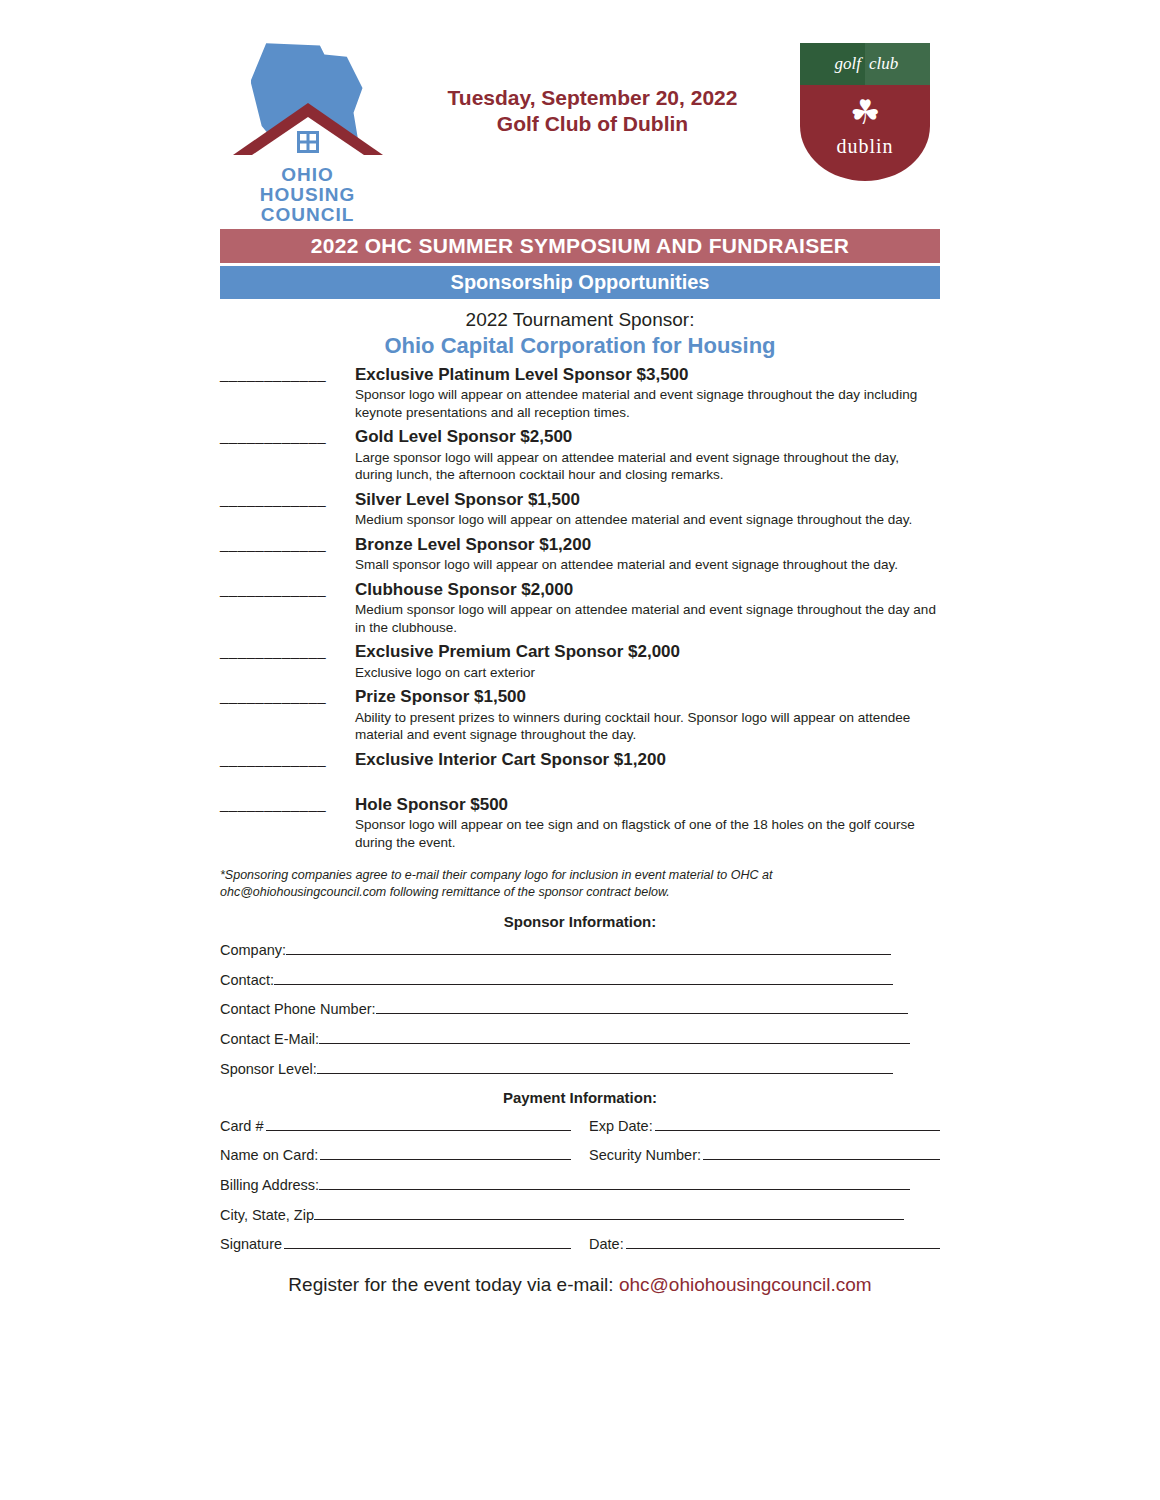OHIO
HOUSING
COUNCIL
Tuesday, September 20, 2022
Golf Club of Dublin
golf
club
☘
dublin
2022 OHC SUMMER SYMPOSIUM AND FUNDRAISER
Sponsorship Opportunities
2022 Tournament Sponsor:
Ohio Capital Corporation for Housing
| ____________ | Exclusive Platinum Level Sponsor $3,500 Sponsor logo will appear on attendee material and event signage throughout the day including keynote presentations and all reception times. |
| ____________ | Gold Level Sponsor $2,500 Large sponsor logo will appear on attendee material and event signage throughout the day, during lunch, the afternoon cocktail hour and closing remarks. |
| ____________ | Silver Level Sponsor $1,500 Medium sponsor logo will appear on attendee material and event signage throughout the day. |
| ____________ | Bronze Level Sponsor $1,200 Small sponsor logo will appear on attendee material and event signage throughout the day. |
| ____________ | Clubhouse Sponsor $2,000 Medium sponsor logo will appear on attendee material and event signage throughout the day and in the clubhouse. |
| ____________ | Exclusive Premium Cart Sponsor $2,000 Exclusive logo on cart exterior |
| ____________ | Prize Sponsor $1,500 Ability to present prizes to winners during cocktail hour. Sponsor logo will appear on attendee material and event signage throughout the day. |
| ____________ | Exclusive Interior Cart Sponsor $1,200 |
| ____________ | Hole Sponsor $500 Sponsor logo will appear on tee sign and on flagstick of one of the 18 holes on the golf course during the event. |
*Sponsoring companies agree to e-mail their company logo for inclusion in event material to OHC at ohc@ohiohousingcouncil.com following remittance of the sponsor contract below.
Sponsor Information:
Company:
Contact:
Contact Phone Number:
Contact E-Mail:
Sponsor Level:
Payment Information:
Card #
Exp Date:
Name on Card:
Security Number:
Billing Address:
City, State, Zip
Signature
Date:
Register for the event today via e-mail: ohc@ohiohousingcouncil.com